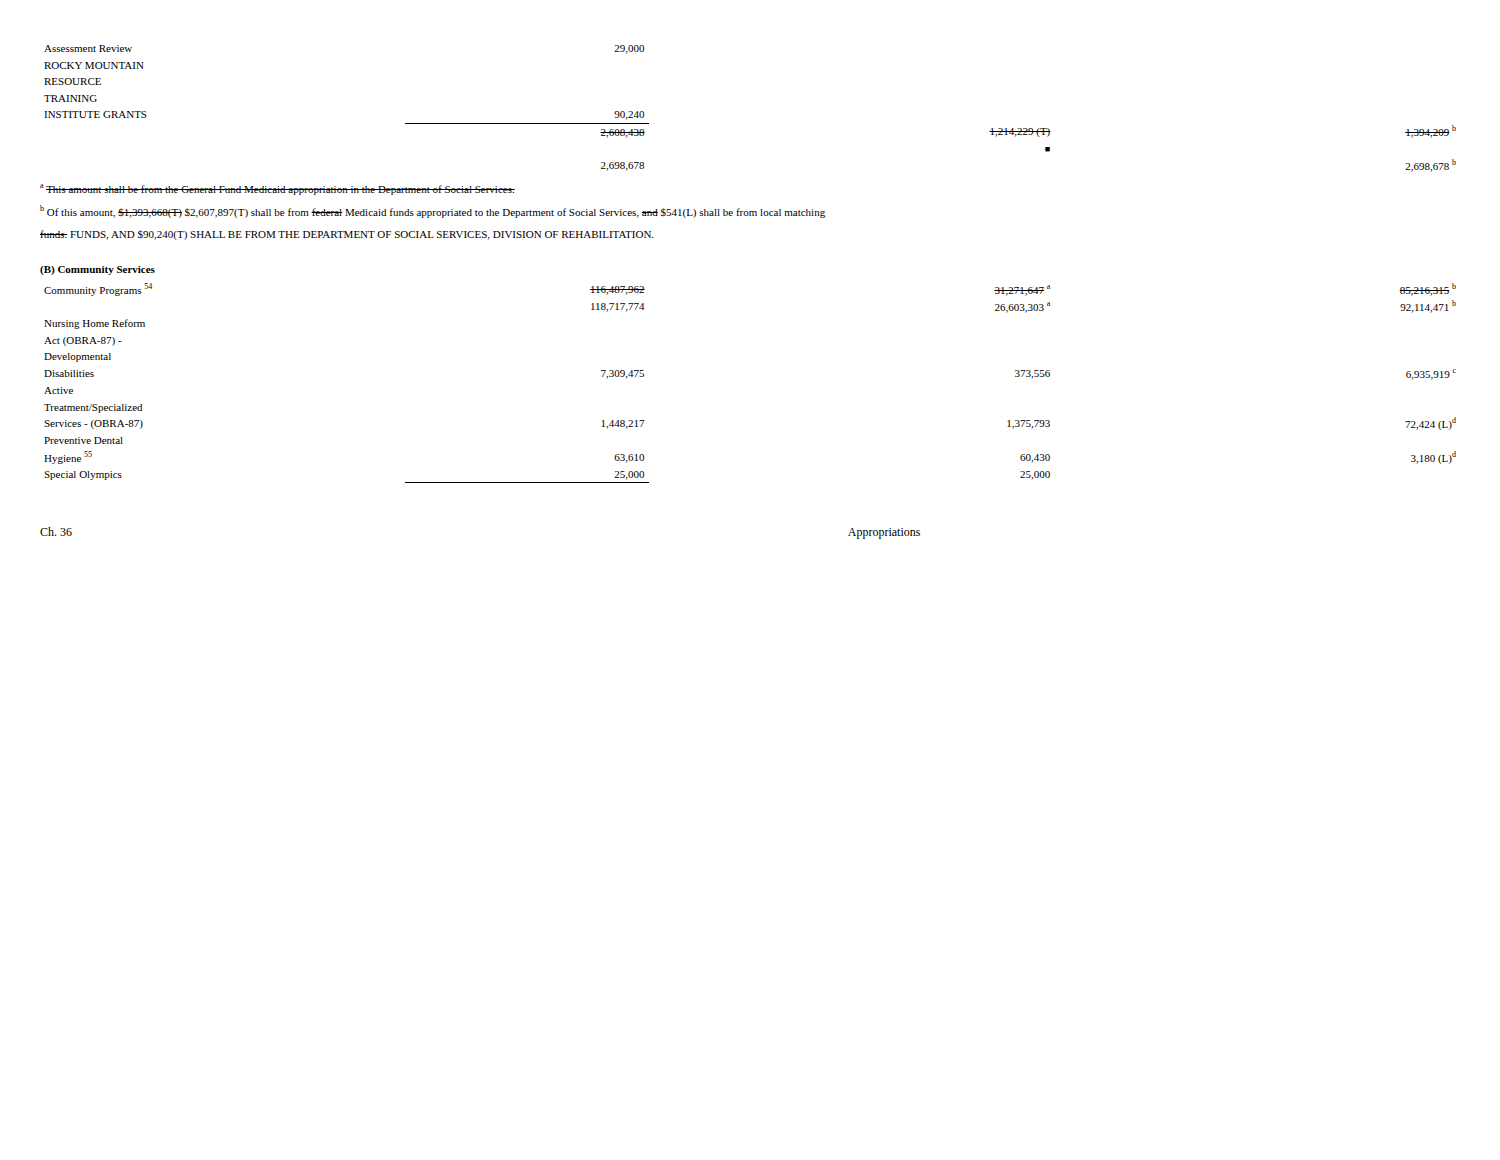| Assessment Review | 29,000 | | |
| ROCKY MOUNTAIN | | | |
| RESOURCE | | | |
| TRAINING | | | |
| INSTITUTE GRANTS | 90,240 | | |
| | 2,608,438 | 1,214,229 (T) | 1,394,209 b |
| | | ■ | |
| | 2,698,678 | | 2,698,678 b |
a This amount shall be from the General Fund Medicaid appropriation in the Department of Social Services.
b Of this amount, $1,393,668(T) $2,607,897(T) shall be from federal Medicaid funds appropriated to the Department of Social Services, and $541(L) shall be from local matching
funds. FUNDS, AND $90,240(T) SHALL BE FROM THE DEPARTMENT OF SOCIAL SERVICES, DIVISION OF REHABILITATION.
(B) Community Services
| Community Programs 54 | 116,487,962 | 31,271,647 a | 85,216,315 b |
| | 118,717,774 | 26,603,303 a | 92,114,471 b |
| Nursing Home Reform | | | |
| Act (OBRA-87) - | | | |
| Developmental | | | |
| Disabilities | 7,309,475 | 373,556 | 6,935,919 c |
| Active | | | |
| Treatment/Specialized | | | |
| Services - (OBRA-87) | 1,448,217 | 1,375,793 | 72,424 (L) d |
| Preventive Dental | | | |
| Hygiene 55 | 63,610 | 60,430 | 3,180 (L) d |
| Special Olympics | 25,000 | 25,000 | |
Ch. 36 Appropriations